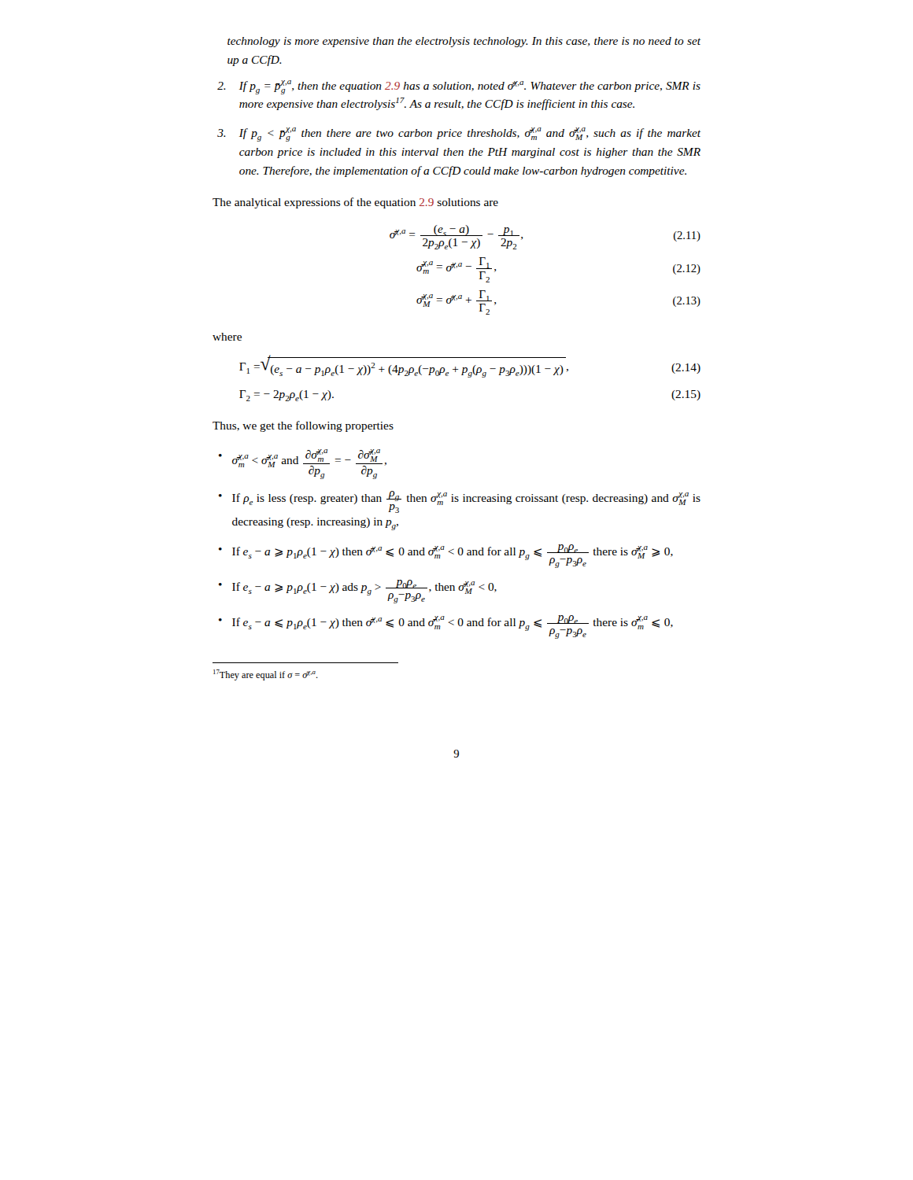technology is more expensive than the electrolysis technology. In this case, there is no need to set up a CCfD.
If pg = p̄χ,a g, then the equation 2.9 has a solution, noted σ̄χ,a. Whatever the carbon price, SMR is more expensive than electrolysis17. As a result, the CCfD is inefficient in this case.
If pg < p̄χ,a g then there are two carbon price thresholds, σ̄χ,a m and σ̄χ,a M, such as if the market carbon price is included in this interval then the PtH marginal cost is higher than the SMR one. Therefore, the implementation of a CCfD could make low-carbon hydrogen competitive.
The analytical expressions of the equation 2.9 solutions are
σ̄χ,a = (es − a) 2p2ρe(1 − χ) − p12p2, (2.11)
σ̄χ,a m = σ̄χ,a − Γ1 Γ2, (2.12)
σ̄χ,a M = σ̄χ,a + Γ1 Γ2, (2.13)
where
Γ1 =(es − a − p1ρe(1 − χ))2 + (4p2ρe(−p0ρe + pg(ρg − p3ρe)))(1 − χ), (2.14)
Γ2 = − 2p2ρe(1 − χ). (2.15)
Thus, we get the following properties
σ̄χ,a m < σ̄χ,a M and ∂σ̄χ,a m∂pg = − ∂σ̄χ,a M∂pg,
If ρe is less (resp. greater) than ρg p3 then σχ,a m is increasing croissant (resp. decreasing) and σχ,a M is decreasing (resp. increasing) in pg,
If es − a ⩾ p1ρe(1 − χ) then σ̄χ,a ⩽ 0 and σ̄χ,a m < 0 and for all pg ⩽ p0ρe ρg−p3ρe there is σ̄χ,a M ⩾ 0,
If es − a ⩾ p1ρe(1 − χ) ads pg > p0ρe ρg−p3ρe, then σ̄χ,a M < 0,
If es − a ⩽ p1ρe(1 − χ) then σ̄χ,a ⩽ 0 and σ̄χ,a m < 0 and for all pg ⩽ p0ρe ρg−p3ρe there is σ̄χ,a m ⩽ 0,
17They are equal if σ = σ̄χ,a.
9